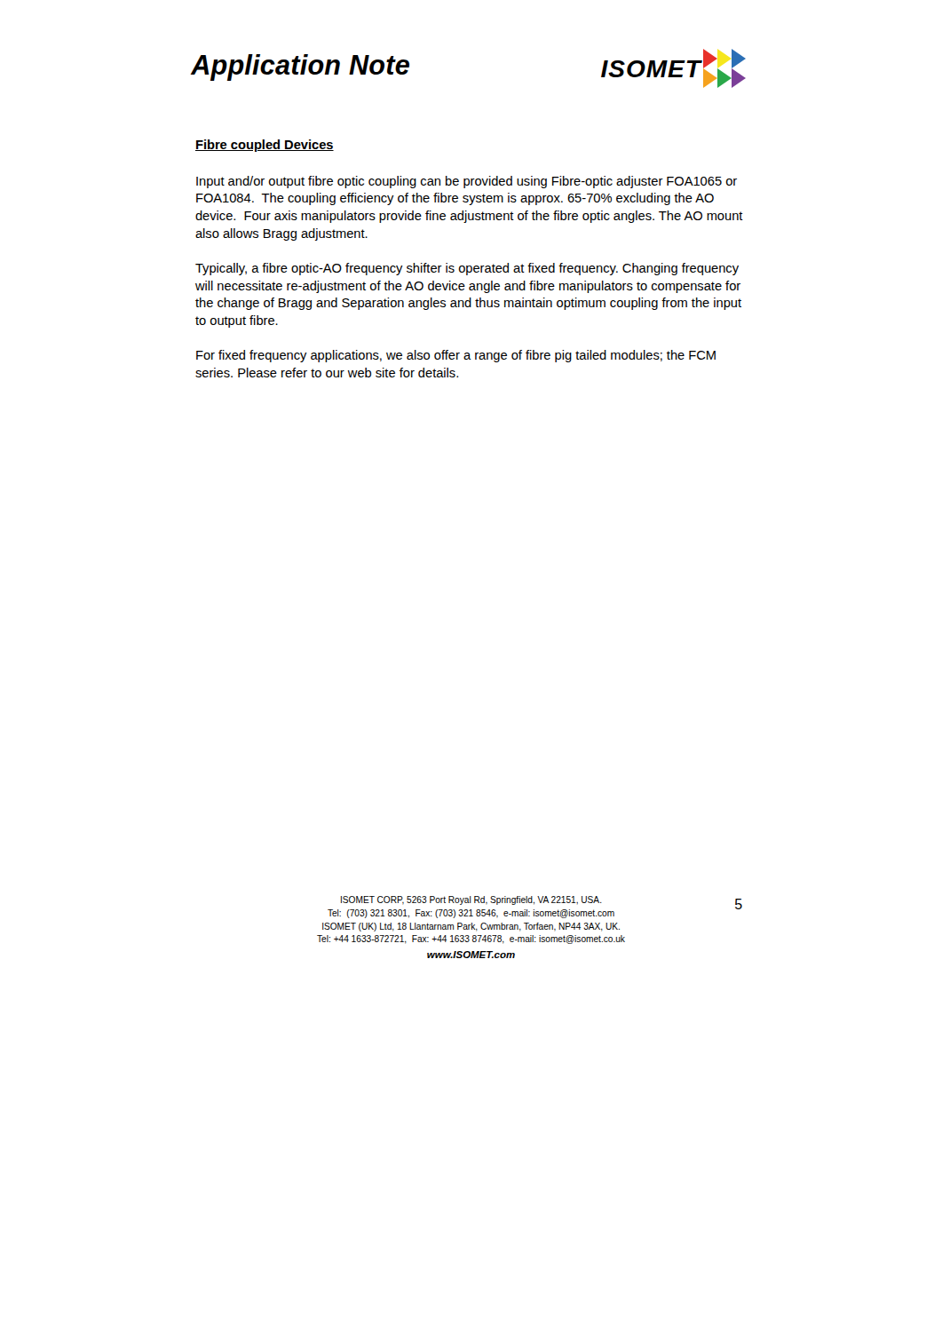Application Note
ISOMET
Fibre coupled Devices
Input and/or output fibre optic coupling can be provided using Fibre-optic adjuster FOA1065 or FOA1084. The coupling efficiency of the fibre system is approx. 65-70% excluding the AO device. Four axis manipulators provide fine adjustment of the fibre optic angles. The AO mount also allows Bragg adjustment.
Typically, a fibre optic-AO frequency shifter is operated at fixed frequency. Changing frequency will necessitate re-adjustment of the AO device angle and fibre manipulators to compensate for the change of Bragg and Separation angles and thus maintain optimum coupling from the input to output fibre.
For fixed frequency applications, we also offer a range of fibre pig tailed modules; the FCM series. Please refer to our web site for details.
5
ISOMET CORP, 5263 Port Royal Rd, Springfield, VA 22151, USA.
Tel: (703) 321 8301, Fax: (703) 321 8546, e-mail: isomet@isomet.com
ISOMET (UK) Ltd, 18 Llantarnam Park, Cwmbran, Torfaen, NP44 3AX, UK.
Tel: +44 1633-872721, Fax: +44 1633 874678, e-mail: isomet@isomet.co.uk
www.ISOMET.com